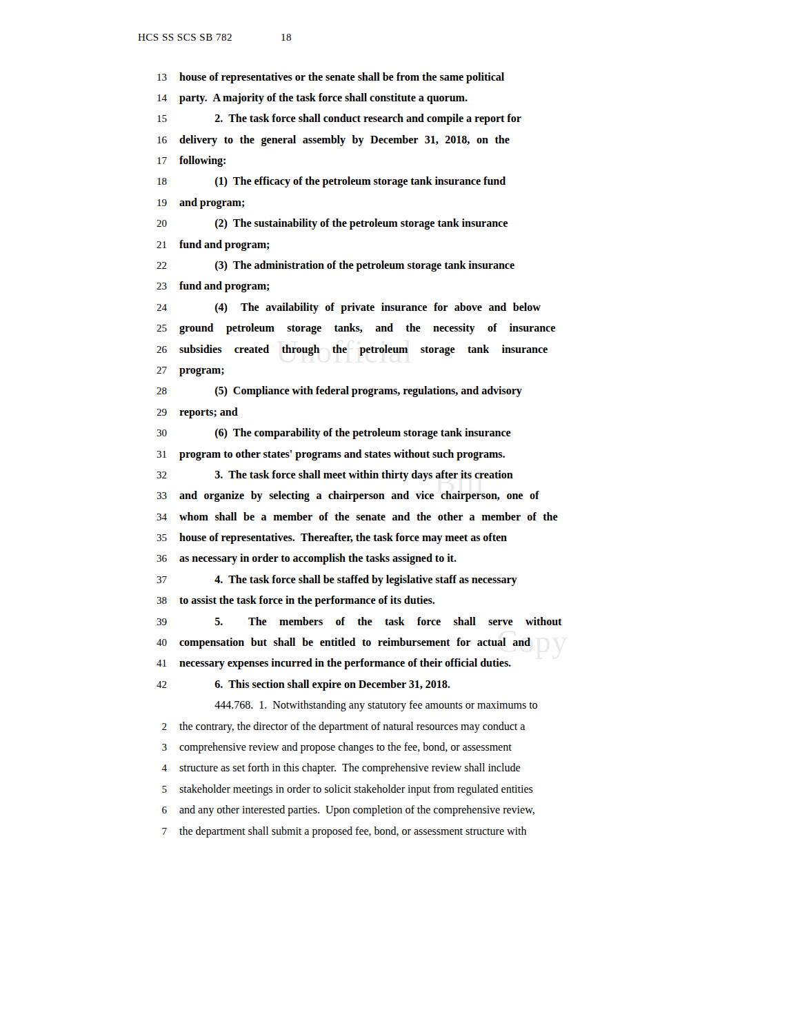HCS SS SCS SB 782 18
Unofficial Bill Copy
13
house of representatives or the senate shall be from the same political
14
party. A majority of the task force shall constitute a quorum.
15
2. The task force shall conduct research and compile a report for
16
delivery to the general assembly by December 31, 2018, on the
17
following:
18
(1) The efficacy of the petroleum storage tank insurance fund
19
and program;
20
(2) The sustainability of the petroleum storage tank insurance
21
fund and program;
22
(3) The administration of the petroleum storage tank insurance
23
fund and program;
24
(4) The availability of private insurance for above and below
25
ground petroleum storage tanks, and the necessity of insurance
26
subsidies created through the petroleum storage tank insurance
27
program;
28
(5) Compliance with federal programs, regulations, and advisory
29
reports; and
30
(6) The comparability of the petroleum storage tank insurance
31
program to other states' programs and states without such programs.
32
3. The task force shall meet within thirty days after its creation
33
and organize by selecting a chairperson and vice chairperson, one of
34
whom shall be a member of the senate and the other a member of the
35
house of representatives. Thereafter, the task force may meet as often
36
as necessary in order to accomplish the tasks assigned to it.
37
4. The task force shall be staffed by legislative staff as necessary
38
to assist the task force in the performance of its duties.
39
5. The members of the task force shall serve without
40
compensation but shall be entitled to reimbursement for actual and
41
necessary expenses incurred in the performance of their official duties.
42
6. This section shall expire on December 31, 2018.
444.768. 1. Notwithstanding any statutory fee amounts or maximums to
2
the contrary, the director of the department of natural resources may conduct a
3
comprehensive review and propose changes to the fee, bond, or assessment
4
structure as set forth in this chapter. The comprehensive review shall include
5
stakeholder meetings in order to solicit stakeholder input from regulated entities
6
and any other interested parties. Upon completion of the comprehensive review,
7
the department shall submit a proposed fee, bond, or assessment structure with